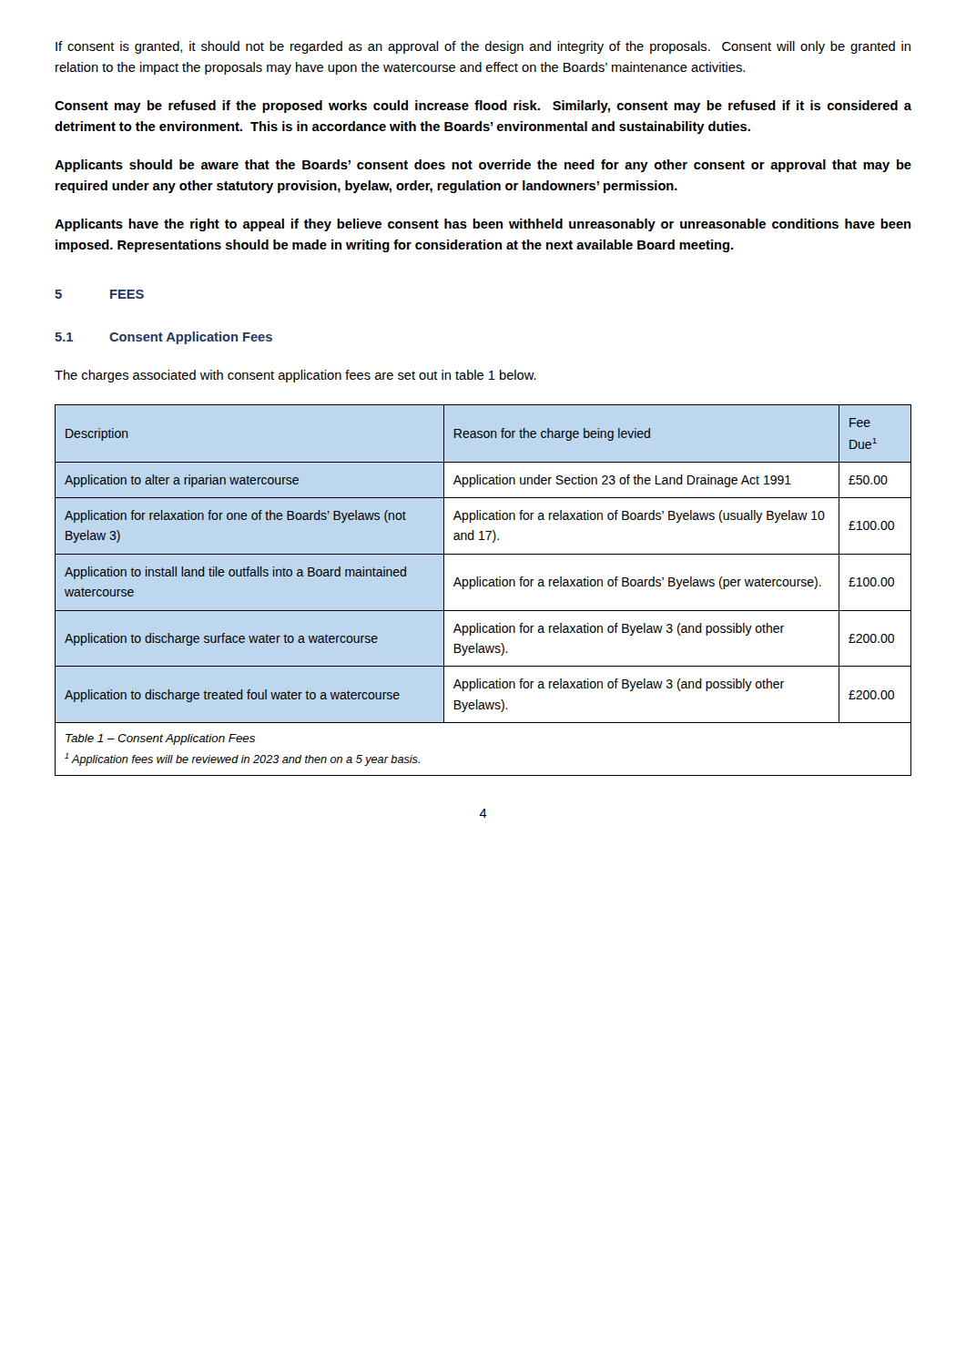If consent is granted, it should not be regarded as an approval of the design and integrity of the proposals. Consent will only be granted in relation to the impact the proposals may have upon the watercourse and effect on the Boards’ maintenance activities.
Consent may be refused if the proposed works could increase flood risk. Similarly, consent may be refused if it is considered a detriment to the environment. This is in accordance with the Boards’ environmental and sustainability duties.
Applicants should be aware that the Boards’ consent does not override the need for any other consent or approval that may be required under any other statutory provision, byelaw, order, regulation or landowners’ permission.
Applicants have the right to appeal if they believe consent has been withheld unreasonably or unreasonable conditions have been imposed. Representations should be made in writing for consideration at the next available Board meeting.
5 FEES
5.1 Consent Application Fees
The charges associated with consent application fees are set out in table 1 below.
| Description | Reason for the charge being levied | Fee Due 1 |
| --- | --- | --- |
| Application to alter a riparian watercourse | Application under Section 23 of the Land Drainage Act 1991 | £50.00 |
| Application for relaxation for one of the Boards’ Byelaws (not Byelaw 3) | Application for a relaxation of Boards’ Byelaws (usually Byelaw 10 and 17). | £100.00 |
| Application to install land tile outfalls into a Board maintained watercourse | Application for a relaxation of Boards’ Byelaws (per watercourse). | £100.00 |
| Application to discharge surface water to a watercourse | Application for a relaxation of Byelaw 3 (and possibly other Byelaws). | £200.00 |
| Application to discharge treated foul water to a watercourse | Application for a relaxation of Byelaw 3 (and possibly other Byelaws). | £200.00 |
| Table 1 – Consent Application Fees 1 Application fees will be reviewed in 2023 and then on a 5 year basis. |
4